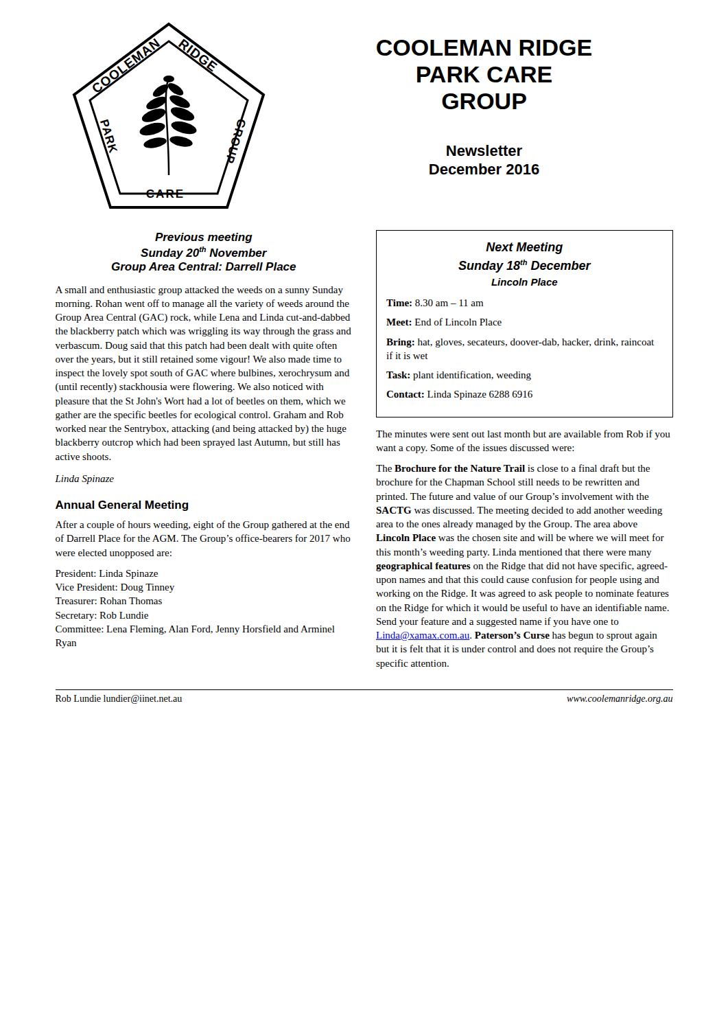COOLEMAN RIDGE PARK GROUP CARE
COOLEMAN RIDGE
PARK CARE
GROUP
Newsletter
December 2016
Previous meeting
Sunday 20th November
Group Area Central: Darrell Place
A small and enthusiastic group attacked the weeds on a sunny Sunday morning. Rohan went off to manage all the variety of weeds around the Group Area Central (GAC) rock, while Lena and Linda cut-and-dabbed the blackberry patch which was wriggling its way through the grass and verbascum. Doug said that this patch had been dealt with quite often over the years, but it still retained some vigour! We also made time to inspect the lovely spot south of GAC where bulbines, xerochrysum and (until recently) stackhousia were flowering. We also noticed with pleasure that the St John's Wort had a lot of beetles on them, which we gather are the specific beetles for ecological control. Graham and Rob worked near the Sentrybox, attacking (and being attacked by) the huge blackberry outcrop which had been sprayed last Autumn, but still has active shoots.
Linda Spinaze
Annual General Meeting
After a couple of hours weeding, eight of the Group gathered at the end of Darrell Place for the AGM. The Group’s office-bearers for 2017 who were elected unopposed are:
President: Linda Spinaze
Vice President: Doug Tinney
Treasurer: Rohan Thomas
Secretary: Rob Lundie
Committee: Lena Fleming, Alan Ford, Jenny Horsfield and Arminel Ryan
Next Meeting
Sunday 18th December
Lincoln Place
Time: 8.30 am – 11 am
Meet: End of Lincoln Place
Bring: hat, gloves, secateurs, doover-dab, hacker, drink, raincoat if it is wet
Task: plant identification, weeding
Contact: Linda Spinaze 6288 6916
The minutes were sent out last month but are available from Rob if you want a copy. Some of the issues discussed were:
The Brochure for the Nature Trail is close to a final draft but the brochure for the Chapman School still needs to be rewritten and printed. The future and value of our Group’s involvement with the SACTG was discussed. The meeting decided to add another weeding area to the ones already managed by the Group. The area above Lincoln Place was the chosen site and will be where we will meet for this month’s weeding party. Linda mentioned that there were many geographical features on the Ridge that did not have specific, agreed-upon names and that this could cause confusion for people using and working on the Ridge. It was agreed to ask people to nominate features on the Ridge for which it would be useful to have an identifiable name. Send your feature and a suggested name if you have one to Linda@xamax.com.au. Paterson’s Curse has begun to sprout again but it is felt that it is under control and does not require the Group’s specific attention.
Rob Lundie lundier@iinet.net.au
www.coolemanridge.org.au